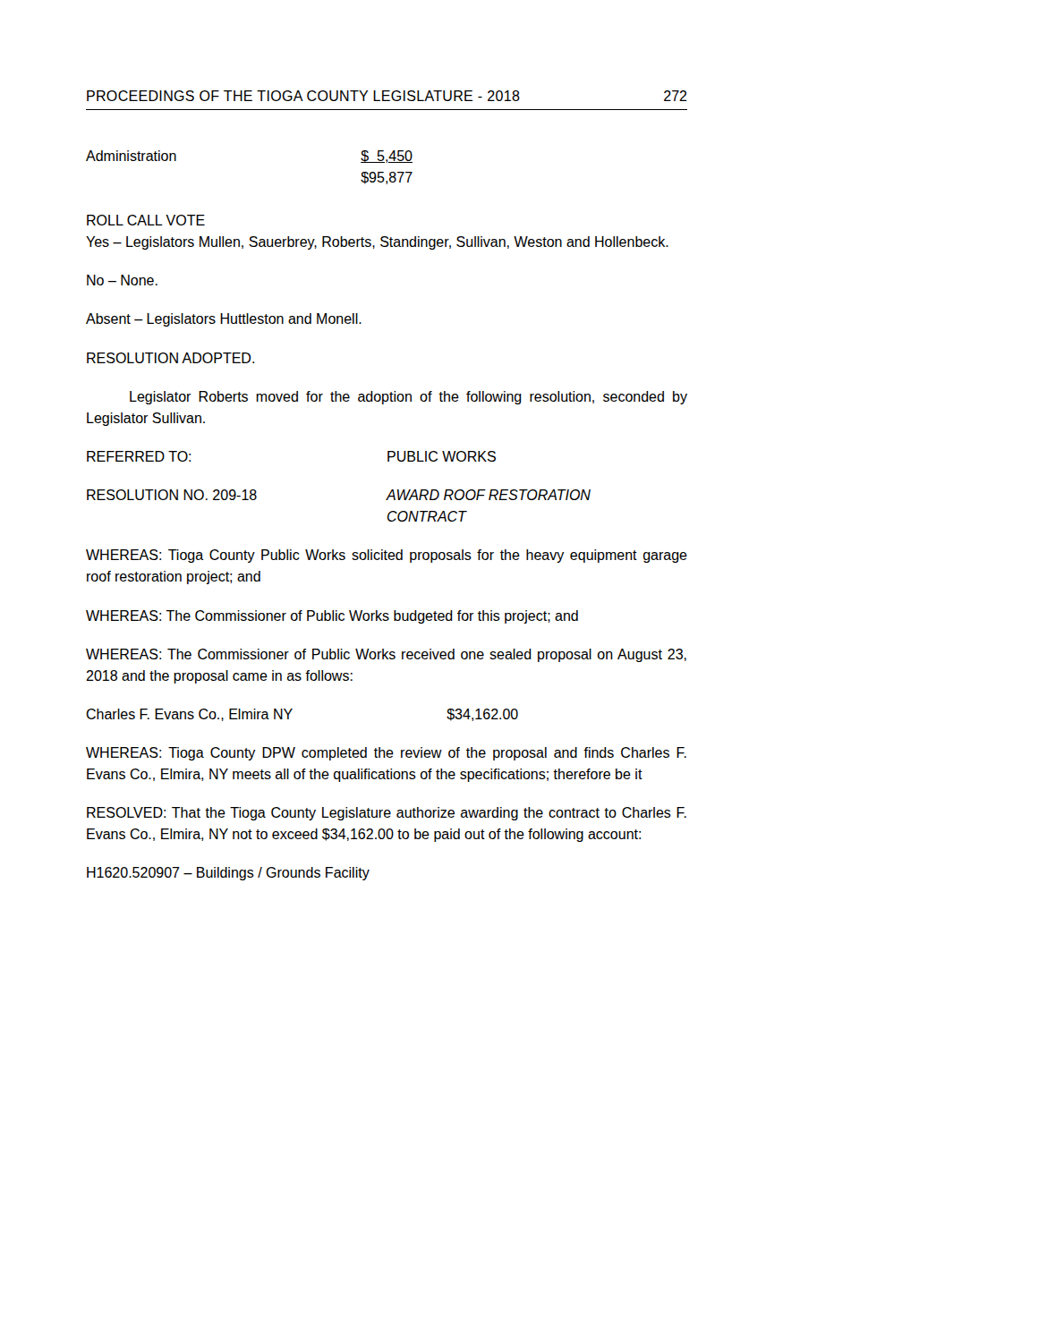Proceedings of the Tioga County Legislature - 2018 272
Administration $ 5,450
$95,877
ROLL CALL VOTE
Yes – Legislators Mullen, Sauerbrey, Roberts, Standinger, Sullivan, Weston and Hollenbeck.
No – None.
Absent – Legislators Huttleston and Monell.
RESOLUTION ADOPTED.
Legislator Roberts moved for the adoption of the following resolution, seconded by Legislator Sullivan.
REFERRED TO: PUBLIC WORKS
RESOLUTION NO. 209-18 AWARD ROOF RESTORATION
CONTRACT
WHEREAS: Tioga County Public Works solicited proposals for the heavy equipment garage roof restoration project; and
WHEREAS: The Commissioner of Public Works budgeted for this project; and
WHEREAS: The Commissioner of Public Works received one sealed proposal on August 23, 2018 and the proposal came in as follows:
Charles F. Evans Co., Elmira NY $34,162.00
WHEREAS: Tioga County DPW completed the review of the proposal and finds Charles F. Evans Co., Elmira, NY meets all of the qualifications of the specifications; therefore be it
RESOLVED: That the Tioga County Legislature authorize awarding the contract to Charles F. Evans Co., Elmira, NY not to exceed $34,162.00 to be paid out of the following account:
H1620.520907 – Buildings / Grounds Facility